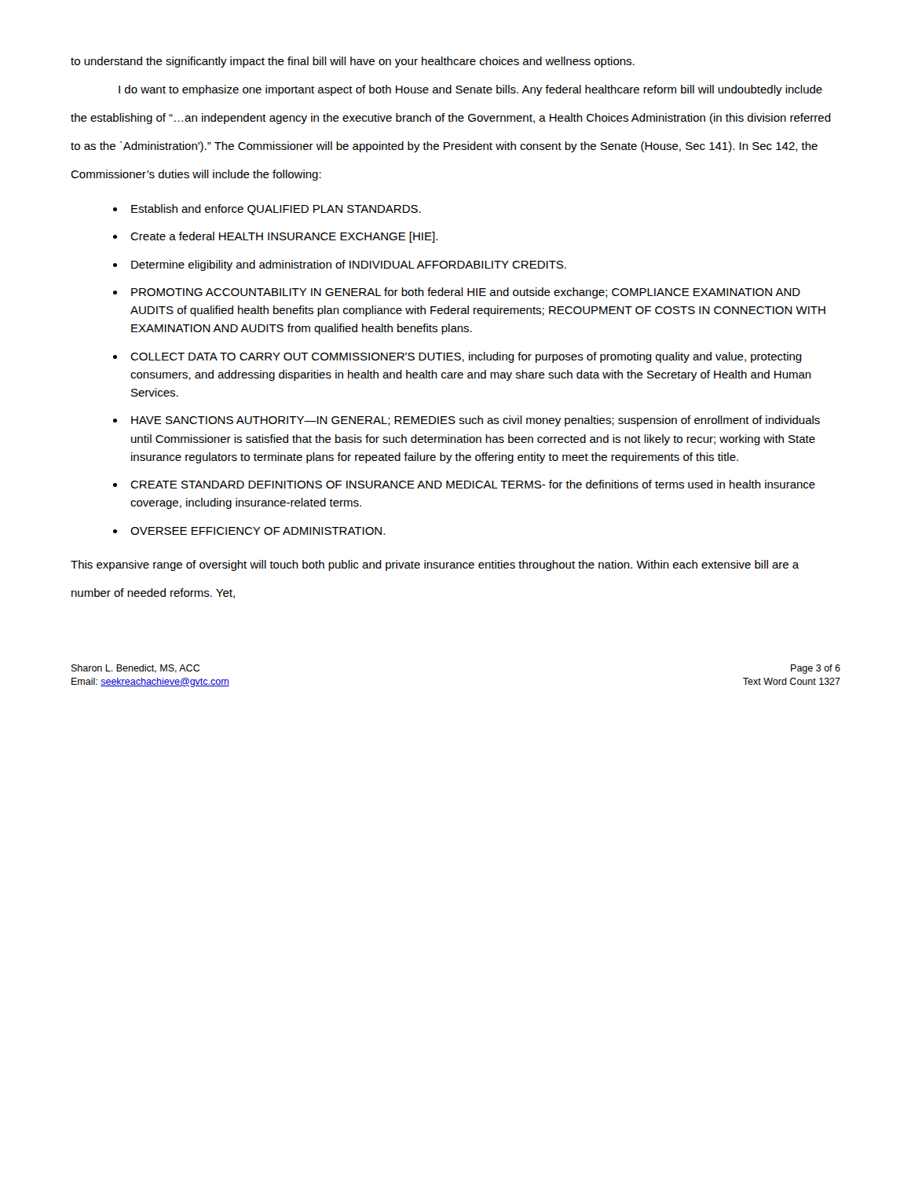to understand the significantly impact the final bill will have on your healthcare choices and wellness options.
I do want to emphasize one important aspect of both House and Senate bills. Any federal healthcare reform bill will undoubtedly include the establishing of “…an independent agency in the executive branch of the Government, a Health Choices Administration (in this division referred to as the `Administration').” The Commissioner will be appointed by the President with consent by the Senate (House, Sec 141). In Sec 142, the Commissioner’s duties will include the following:
Establish and enforce QUALIFIED PLAN STANDARDS.
Create a federal HEALTH INSURANCE EXCHANGE [HIE].
Determine eligibility and administration of INDIVIDUAL AFFORDABILITY CREDITS.
PROMOTING ACCOUNTABILITY IN GENERAL for both federal HIE and outside exchange; COMPLIANCE EXAMINATION AND AUDITS of qualified health benefits plan compliance with Federal requirements; RECOUPMENT OF COSTS IN CONNECTION WITH EXAMINATION AND AUDITS from qualified health benefits plans.
COLLECT DATA TO CARRY OUT COMMISSIONER'S DUTIES, including for purposes of promoting quality and value, protecting consumers, and addressing disparities in health and health care and may share such data with the Secretary of Health and Human Services.
HAVE SANCTIONS AUTHORITY—IN GENERAL; REMEDIES such as civil money penalties; suspension of enrollment of individuals until Commissioner is satisfied that the basis for such determination has been corrected and is not likely to recur; working with State insurance regulators to terminate plans for repeated failure by the offering entity to meet the requirements of this title.
CREATE STANDARD DEFINITIONS OF INSURANCE AND MEDICAL TERMS- for the definitions of terms used in health insurance coverage, including insurance-related terms.
OVERSEE EFFICIENCY OF ADMINISTRATION.
This expansive range of oversight will touch both public and private insurance entities throughout the nation. Within each extensive bill are a number of needed reforms. Yet,
Sharon L. Benedict, MS, ACC
Email: seekreachachieve@gvtc.com
Page 3 of 6
Text Word Count 1327